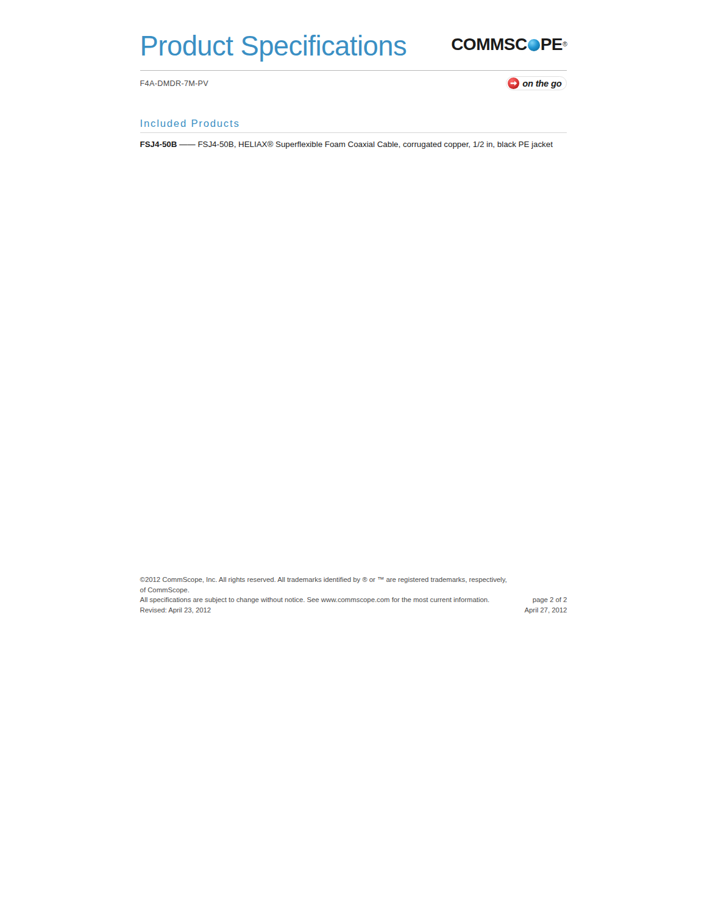Product Specifications
COMMSC PE®
F4A-DMDR-7M-PV
on the go
Included Products
FSJ4-50B —— FSJ4-50B, HELIAX® Superflexible Foam Coaxial Cable, corrugated copper, 1/2 in, black PE jacket
©2012 CommScope, Inc. All rights reserved. All trademarks identified by ® or ™ are registered trademarks, respectively, of CommScope.
All specifications are subject to change without notice. See www.commscope.com for the most current information. Revised: April 23, 2012
page 2 of 2
April 27, 2012